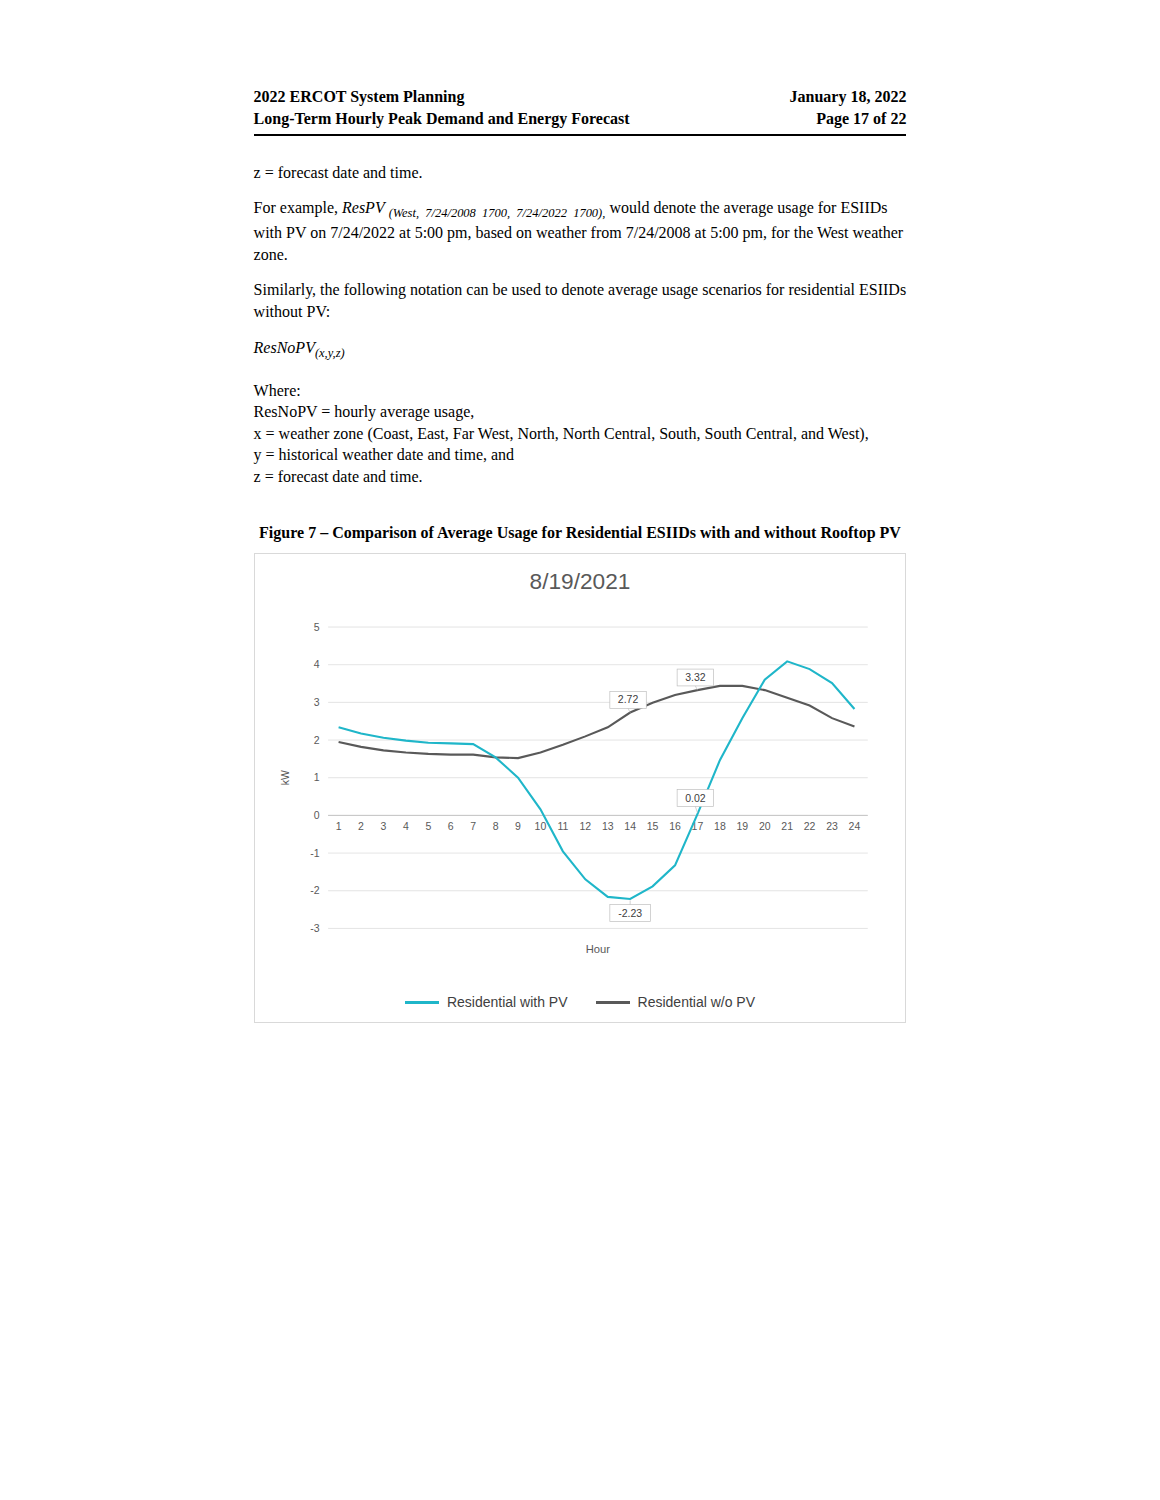2022 ERCOT System Planning
January 18, 2022
Long-Term Hourly Peak Demand and Energy Forecast
Page 17 of 22
z = forecast date and time.
For example, ResPV (West, 7/24/2008 1700, 7/24/2022 1700), would denote the average usage for ESIIDs with PV on 7/24/2022 at 5:00 pm, based on weather from 7/24/2008 at 5:00 pm, for the West weather zone.
Similarly, the following notation can be used to denote average usage scenarios for residential ESIIDs without PV:
ResNoPV(x,y,z)
Where:
ResNoPV = hourly average usage,
x = weather zone (Coast, East, Far West, North, North Central, South, South Central, and West),
y = historical weather date and time, and
z = forecast date and time.
Figure 7 – Comparison of Average Usage for Residential ESIIDs with and without Rooftop PV
8/19/2021
5 4 3 2 1 0 -1 -2 -3 kW 1 2 3 4 5 6 7 8 9 10 11 12 13 14 15 16 17 18 19 20 21 22 23 24 Hour 3.32 2.72 0.02 -2.23
Residential with PV
Residential w/o PV